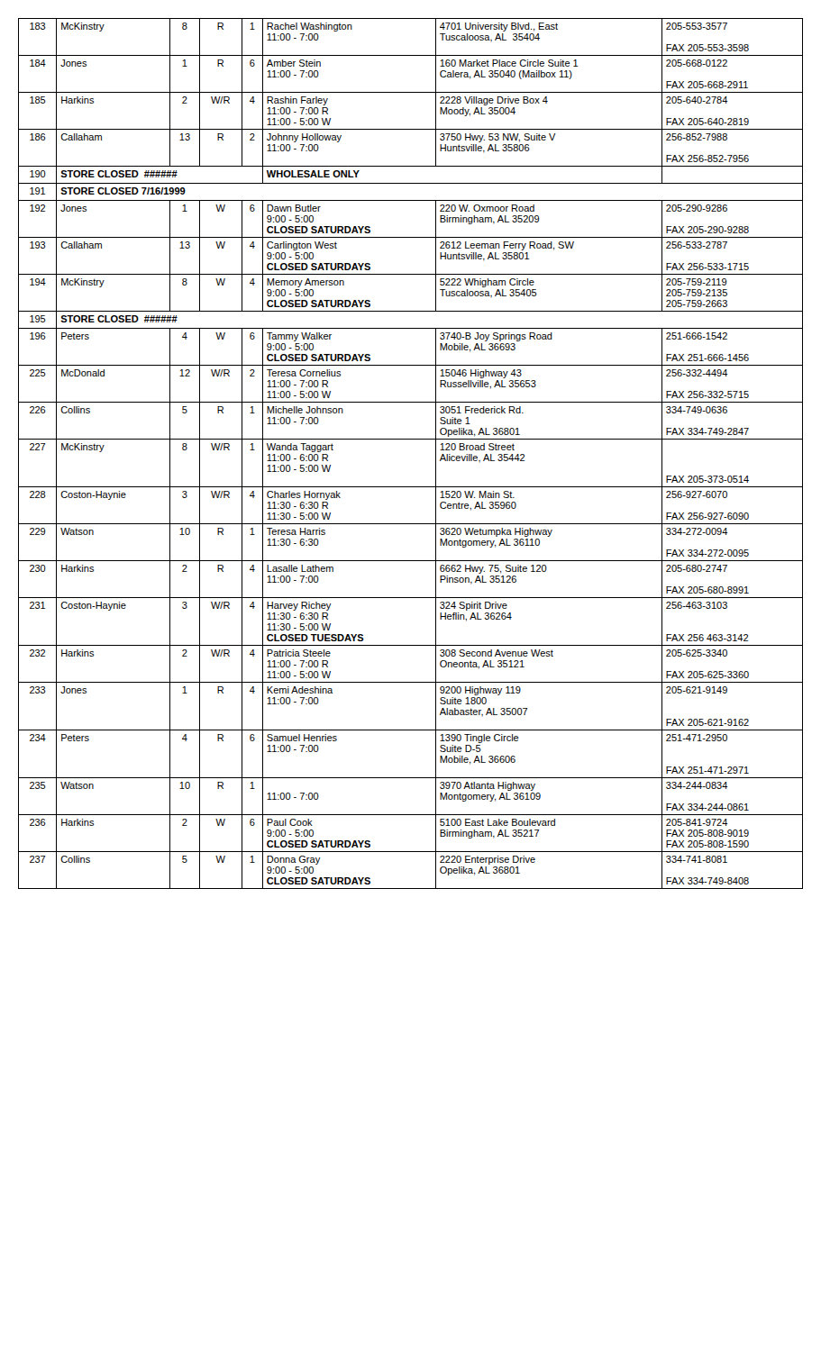| 183 | McKinstry | 8 | R | 1 | Rachel Washington 11:00 - 7:00 | 4701 University Blvd., East Tuscaloosa, AL 35404 | 205-553-3577 FAX 205-553-3598 |
| 184 | Jones | 1 | R | 6 | Amber Stein 11:00 - 7:00 | 160 Market Place Circle Suite 1 Calera, AL 35040 (Mailbox 11) | 205-668-0122 FAX 205-668-2911 |
| 185 | Harkins | 2 | W/R | 4 | Rashin Farley 11:00 - 7:00 R 11:00 - 5:00 W | 2228 Village Drive Box 4 Moody, AL 35004 | 205-640-2784 FAX 205-640-2819 |
| 186 | Callaham | 13 | R | 2 | Johnny Holloway 11:00 - 7:00 | 3750 Hwy. 53 NW, Suite V Huntsville, AL 35806 | 256-852-7988 FAX 256-852-7956 |
| 190 | STORE CLOSED ###### | WHOLESALE ONLY | |
| 191 | STORE CLOSED 7/16/1999 |
| 192 | Jones | 1 | W | 6 | Dawn Butler 9:00 - 5:00 CLOSED SATURDAYS | 220 W. Oxmoor Road Birmingham, AL 35209 | 205-290-9286 FAX 205-290-9288 |
| 193 | Callaham | 13 | W | 4 | Carlington West 9:00 - 5:00 CLOSED SATURDAYS | 2612 Leeman Ferry Road, SW Huntsville, AL 35801 | 256-533-2787 FAX 256-533-1715 |
| 194 | McKinstry | 8 | W | 4 | Memory Amerson 9:00 - 5:00 CLOSED SATURDAYS | 5222 Whigham Circle Tuscaloosa, AL 35405 | 205-759-2119 205-759-2135 205-759-2663 |
| 195 | STORE CLOSED ###### |
| 196 | Peters | 4 | W | 6 | Tammy Walker 9:00 - 5:00 CLOSED SATURDAYS | 3740-B Joy Springs Road Mobile, AL 36693 | 251-666-1542 FAX 251-666-1456 |
| 225 | McDonald | 12 | W/R | 2 | Teresa Cornelius 11:00 - 7:00 R 11:00 - 5:00 W | 15046 Highway 43 Russellville, AL 35653 | 256-332-4494 FAX 256-332-5715 |
| 226 | Collins | 5 | R | 1 | Michelle Johnson 11:00 - 7:00 | 3051 Frederick Rd. Suite 1 Opelika, AL 36801 | 334-749-0636 FAX 334-749-2847 |
| 227 | McKinstry | 8 | W/R | 1 | Wanda Taggart 11:00 - 6:00 R 11:00 - 5:00 W | 120 Broad Street Aliceville, AL 35442 | FAX 205-373-0514 |
| 228 | Coston-Haynie | 3 | W/R | 4 | Charles Hornyak 11:30 - 6:30 R 11:30 - 5:00 W | 1520 W. Main St. Centre, AL 35960 | 256-927-6070 FAX 256-927-6090 |
| 229 | Watson | 10 | R | 1 | Teresa Harris 11:30 - 6:30 | 3620 Wetumpka Highway Montgomery, AL 36110 | 334-272-0094 FAX 334-272-0095 |
| 230 | Harkins | 2 | R | 4 | Lasalle Lathem 11:00 - 7:00 | 6662 Hwy. 75, Suite 120 Pinson, AL 35126 | 205-680-2747 FAX 205-680-8991 |
| 231 | Coston-Haynie | 3 | W/R | 4 | Harvey Richey 11:30 - 6:30 R 11:30 - 5:00 W CLOSED TUESDAYS | 324 Spirit Drive Heflin, AL 36264 | 256-463-3103 FAX 256 463-3142 |
| 232 | Harkins | 2 | W/R | 4 | Patricia Steele 11:00 - 7:00 R 11:00 - 5:00 W | 308 Second Avenue West Oneonta, AL 35121 | 205-625-3340 FAX 205-625-3360 |
| 233 | Jones | 1 | R | 4 | Kemi Adeshina 11:00 - 7:00 | 9200 Highway 119 Suite 1800 Alabaster, AL 35007 | 205-621-9149 FAX 205-621-9162 |
| 234 | Peters | 4 | R | 6 | Samuel Henries 11:00 - 7:00 | 1390 Tingle Circle Suite D-5 Mobile, AL 36606 | 251-471-2950 FAX 251-471-2971 |
| 235 | Watson | 10 | R | 1 | 11:00 - 7:00 | 3970 Atlanta Highway Montgomery, AL 36109 | 334-244-0834 FAX 334-244-0861 |
| 236 | Harkins | 2 | W | 6 | Paul Cook 9:00 - 5:00 CLOSED SATURDAYS | 5100 East Lake Boulevard Birmingham, AL 35217 | 205-841-9724 FAX 205-808-9019 FAX 205-808-1590 |
| 237 | Collins | 5 | W | 1 | Donna Gray 9:00 - 5:00 CLOSED SATURDAYS | 2220 Enterprise Drive Opelika, AL 36801 | 334-741-8081 FAX 334-749-8408 |